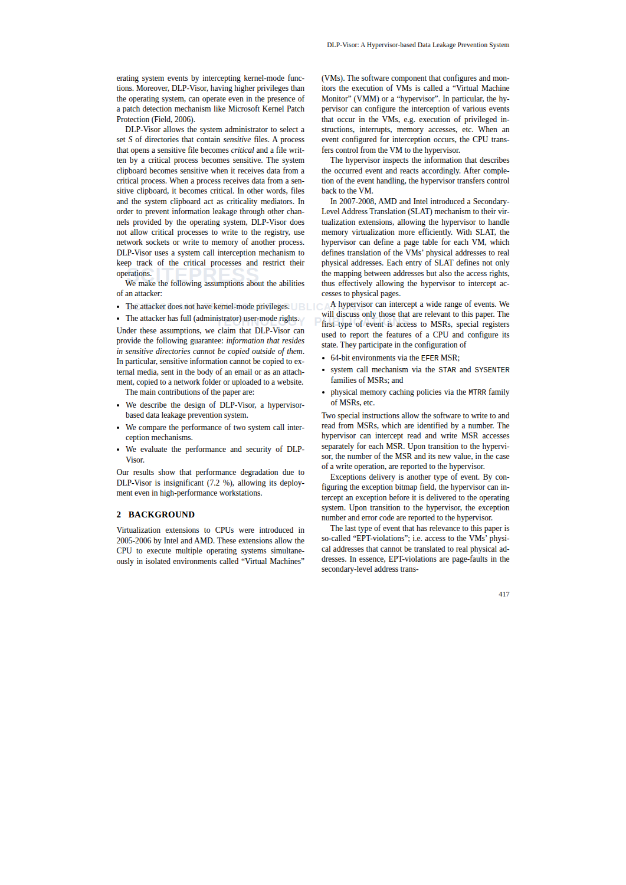DLP-Visor: A Hypervisor-based Data Leakage Prevention System
SCITEPRESS
SCIENCE AND TECHNOLOGY PUBLICATIONS
TECHNOLOGY PUBLICATIONS
erating system events by intercepting kernel-mode functions. Moreover, DLP-Visor, having higher privileges than the operating system, can operate even in the presence of a patch detection mechanism like Microsoft Kernel Patch Protection (Field, 2006).
DLP-Visor allows the system administrator to select a set S of directories that contain sensitive files. A process that opens a sensitive file becomes critical and a file written by a critical process becomes sensitive. The system clipboard becomes sensitive when it receives data from a critical process. When a process receives data from a sensitive clipboard, it becomes critical. In other words, files and the system clipboard act as criticality mediators. In order to prevent information leakage through other channels provided by the operating system, DLP-Visor does not allow critical processes to write to the registry, use network sockets or write to memory of another process. DLP-Visor uses a system call interception mechanism to keep track of the critical processes and restrict their operations.
We make the following assumptions about the abilities of an attacker:
The attacker does not have kernel-mode privileges.
The attacker has full (administrator) user-mode rights.
Under these assumptions, we claim that DLP-Visor can provide the following guarantee: information that resides in sensitive directories cannot be copied outside of them. In particular, sensitive information cannot be copied to external media, sent in the body of an email or as an attachment, copied to a network folder or uploaded to a website.
The main contributions of the paper are:
We describe the design of DLP-Visor, a hypervisor-based data leakage prevention system.
We compare the performance of two system call interception mechanisms.
We evaluate the performance and security of DLP-Visor.
Our results show that performance degradation due to DLP-Visor is insignificant (7.2 %), allowing its deployment even in high-performance workstations.
2 BACKGROUND
Virtualization extensions to CPUs were introduced in 2005-2006 by Intel and AMD. These extensions allow the CPU to execute multiple operating systems simultaneously in isolated environments called “Virtual Machines” (VMs). The software component that configures and monitors the execution of VMs is called a “Virtual Machine Monitor” (VMM) or a “hypervisor”. In particular, the hypervisor can configure the interception of various events that occur in the VMs, e.g. execution of privileged instructions, interrupts, memory accesses, etc. When an event configured for interception occurs, the CPU transfers control from the VM to the hypervisor.
The hypervisor inspects the information that describes the occurred event and reacts accordingly. After completion of the event handling, the hypervisor transfers control back to the VM.
In 2007-2008, AMD and Intel introduced a Secondary-Level Address Translation (SLAT) mechanism to their virtualization extensions, allowing the hypervisor to handle memory virtualization more efficiently. With SLAT, the hypervisor can define a page table for each VM, which defines translation of the VMs’ physical addresses to real physical addresses. Each entry of SLAT defines not only the mapping between addresses but also the access rights, thus effectively allowing the hypervisor to intercept accesses to physical pages.
A hypervisor can intercept a wide range of events. We will discuss only those that are relevant to this paper. The first type of event is access to MSRs, special registers used to report the features of a CPU and configure its state. They participate in the configuration of
64-bit environments via the EFER MSR;
system call mechanism via the STAR and SYSENTER families of MSRs; and
physical memory caching policies via the MTRR family of MSRs, etc.
Two special instructions allow the software to write to and read from MSRs, which are identified by a number. The hypervisor can intercept read and write MSR accesses separately for each MSR. Upon transition to the hypervisor, the number of the MSR and its new value, in the case of a write operation, are reported to the hypervisor.
Exceptions delivery is another type of event. By configuring the exception bitmap field, the hypervisor can intercept an exception before it is delivered to the operating system. Upon transition to the hypervisor, the exception number and error code are reported to the hypervisor.
The last type of event that has relevance to this paper is so-called “EPT-violations”; i.e. access to the VMs’ physical addresses that cannot be translated to real physical addresses. In essence, EPT-violations are page-faults in the secondary-level address trans-
417